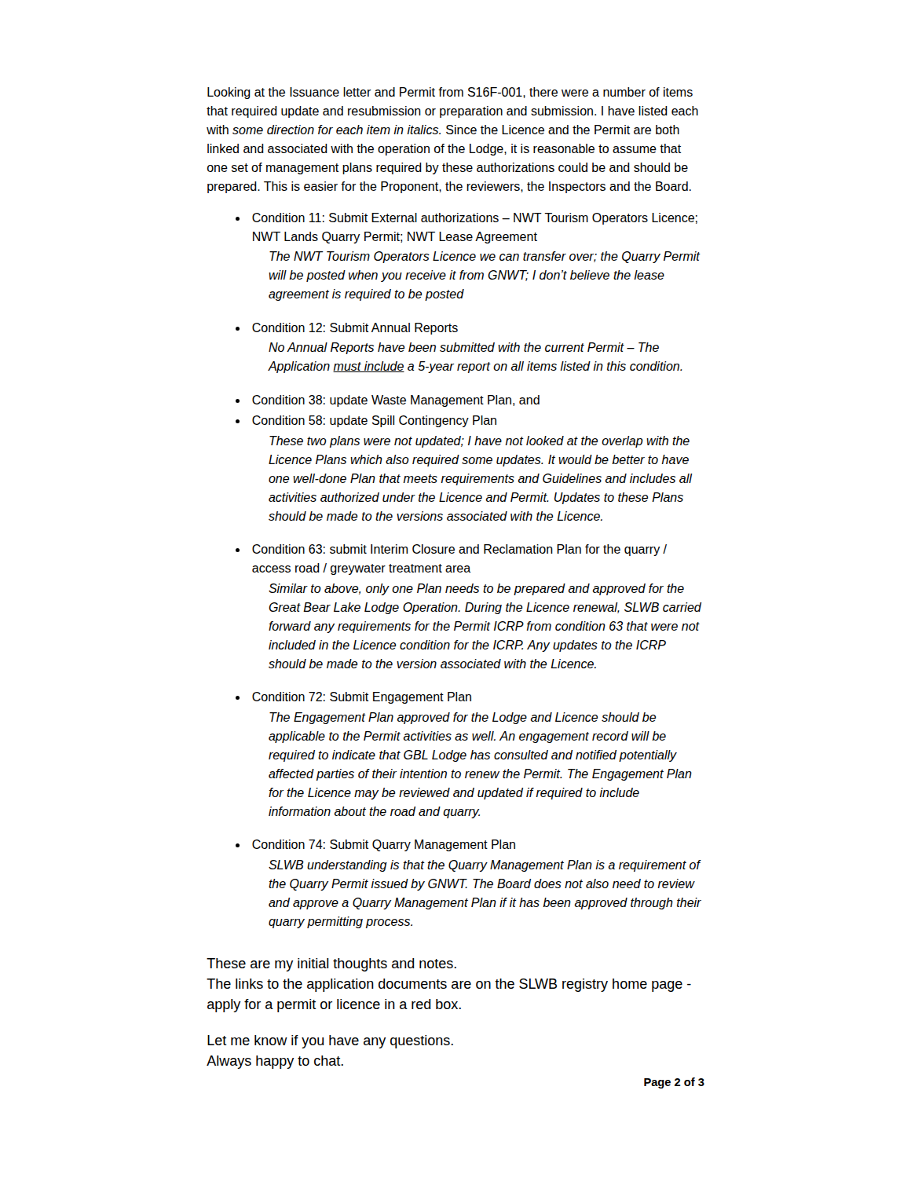Looking at the Issuance letter and Permit from S16F-001, there were a number of items that required update and resubmission or preparation and submission. I have listed each with some direction for each item in italics. Since the Licence and the Permit are both linked and associated with the operation of the Lodge, it is reasonable to assume that one set of management plans required by these authorizations could be and should be prepared. This is easier for the Proponent, the reviewers, the Inspectors and the Board.
Condition 11: Submit External authorizations – NWT Tourism Operators Licence; NWT Lands Quarry Permit; NWT Lease Agreement The NWT Tourism Operators Licence we can transfer over; the Quarry Permit will be posted when you receive it from GNWT; I don’t believe the lease agreement is required to be posted
Condition 12: Submit Annual Reports No Annual Reports have been submitted with the current Permit – The Application must include a 5-year report on all items listed in this condition.
Condition 38: update Waste Management Plan, and
Condition 58: update Spill Contingency Plan These two plans were not updated; I have not looked at the overlap with the Licence Plans which also required some updates. It would be better to have one well-done Plan that meets requirements and Guidelines and includes all activities authorized under the Licence and Permit. Updates to these Plans should be made to the versions associated with the Licence.
Condition 63: submit Interim Closure and Reclamation Plan for the quarry / access road / greywater treatment area Similar to above, only one Plan needs to be prepared and approved for the Great Bear Lake Lodge Operation. During the Licence renewal, SLWB carried forward any requirements for the Permit ICRP from condition 63 that were not included in the Licence condition for the ICRP. Any updates to the ICRP should be made to the version associated with the Licence.
Condition 72: Submit Engagement Plan The Engagement Plan approved for the Lodge and Licence should be applicable to the Permit activities as well. An engagement record will be required to indicate that GBL Lodge has consulted and notified potentially affected parties of their intention to renew the Permit. The Engagement Plan for the Licence may be reviewed and updated if required to include information about the road and quarry.
Condition 74: Submit Quarry Management Plan SLWB understanding is that the Quarry Management Plan is a requirement of the Quarry Permit issued by GNWT. The Board does not also need to review and approve a Quarry Management Plan if it has been approved through their quarry permitting process.
These are my initial thoughts and notes.
The links to the application documents are on the SLWB registry home page - apply for a permit or licence in a red box.
Let me know if you have any questions.
Always happy to chat.
Page 2 of 3